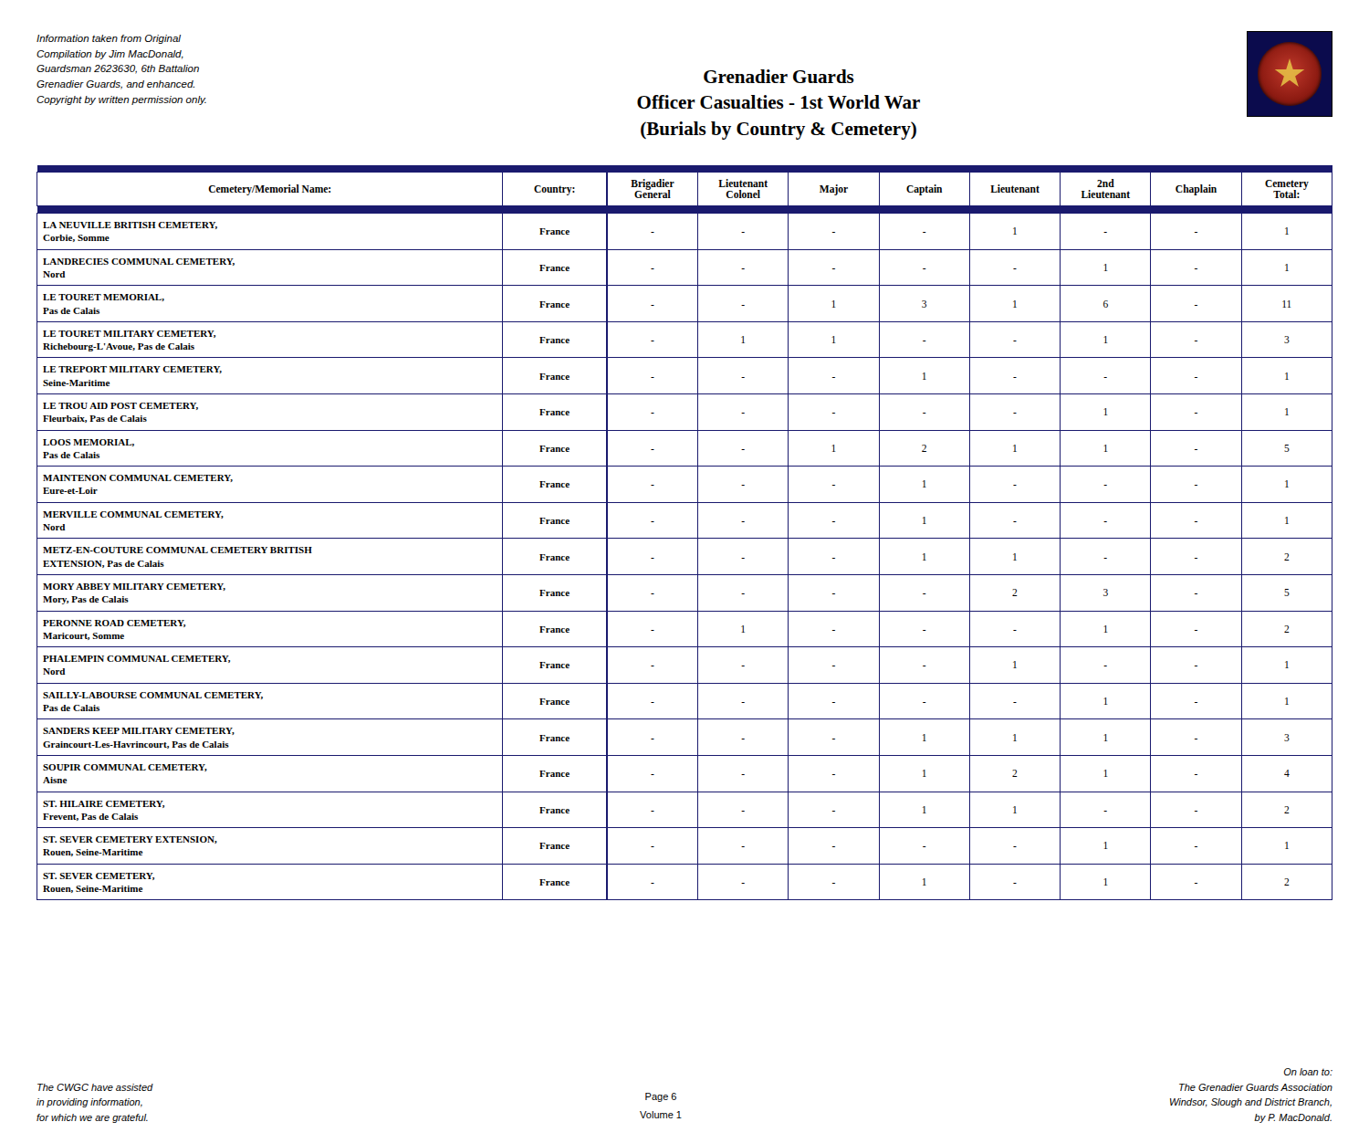Information taken from Original
Compilation by Jim MacDonald,
Guardsman 2623630, 6th Battalion
Grenadier Guards, and enhanced.
Copyright by written permission only.
Grenadier Guards
Officer Casualties - 1st World War
(Burials by Country & Cemetery)
| Cemetery/Memorial Name: | Country: | | Brigadier General | Lieutenant Colonel | Major | Captain | Lieutenant | 2nd Lieutenant | Chaplain | Cemetery Total: |
| --- | --- | --- | --- | --- | --- | --- | --- | --- | --- | --- |
| LA NEUVILLE BRITISH CEMETERY, Corbie, Somme | France | | - | - | - | - | 1 | - | - | 1 |
| LANDRECIES COMMUNAL CEMETERY, Nord | France | | - | - | - | - | - | 1 | - | 1 |
| LE TOURET MEMORIAL, Pas de Calais | France | | - | - | 1 | 3 | 1 | 6 | - | 11 |
| LE TOURET MILITARY CEMETERY, Richebourg-L'Avoue, Pas de Calais | France | | - | 1 | 1 | - | - | 1 | - | 3 |
| LE TREPORT MILITARY CEMETERY, Seine-Maritime | France | | - | - | - | 1 | - | - | - | 1 |
| LE TROU AID POST CEMETERY, Fleurbaix, Pas de Calais | France | | - | - | - | - | - | 1 | - | 1 |
| LOOS MEMORIAL, Pas de Calais | France | | - | - | 1 | 2 | 1 | 1 | - | 5 |
| MAINTENON COMMUNAL CEMETERY, Eure-et-Loir | France | | - | - | - | 1 | - | - | - | 1 |
| MERVILLE COMMUNAL CEMETERY, Nord | France | | - | - | - | 1 | - | - | - | 1 |
| METZ-EN-COUTURE COMMUNAL CEMETERY BRITISH EXTENSION, Pas de Calais | France | | - | - | - | 1 | 1 | - | - | 2 |
| MORY ABBEY MILITARY CEMETERY, Mory, Pas de Calais | France | | - | - | - | - | 2 | 3 | - | 5 |
| PERONNE ROAD CEMETERY, Maricourt, Somme | France | | - | 1 | - | - | - | 1 | - | 2 |
| PHALEMPIN COMMUNAL CEMETERY, Nord | France | | - | - | - | - | 1 | - | - | 1 |
| SAILLY-LABOURSE COMMUNAL CEMETERY, Pas de Calais | France | | - | - | - | - | - | 1 | - | 1 |
| SANDERS KEEP MILITARY CEMETERY, Graincourt-Les-Havrincourt, Pas de Calais | France | | - | - | - | 1 | 1 | 1 | - | 3 |
| SOUPIR COMMUNAL CEMETERY, Aisne | France | | - | - | - | 1 | 2 | 1 | - | 4 |
| ST. HILAIRE CEMETERY, Frevent, Pas de Calais | France | | - | - | - | 1 | 1 | - | - | 2 |
| ST. SEVER CEMETERY EXTENSION, Rouen, Seine-Maritime | France | | - | - | - | - | - | 1 | - | 1 |
| ST. SEVER CEMETERY, Rouen, Seine-Maritime | France | | - | - | - | 1 | - | 1 | - | 2 |
The CWGC have assisted
in providing information,
for which we are grateful.
Page 6
Volume 1
On loan to:
The Grenadier Guards Association
Windsor, Slough and District Branch,
by P. MacDonald.